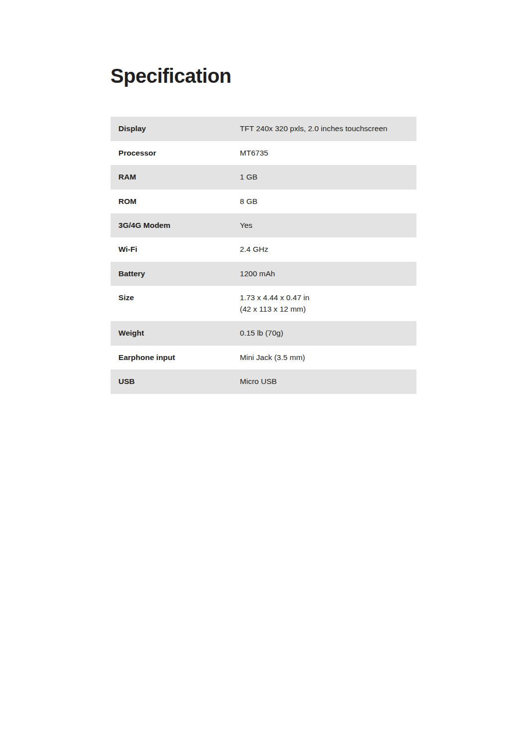Specification
| Display | TFT 240x 320 pxls, 2.0 inches touchscreen |
| Processor | MT6735 |
| RAM | 1 GB |
| ROM | 8 GB |
| 3G/4G Modem | Yes |
| Wi-Fi | 2.4 GHz |
| Battery | 1200 mAh |
| Size | 1.73 x 4.44 x 0.47 in (42 x 113 x 12 mm) |
| Weight | 0.15 lb (70g) |
| Earphone input | Mini Jack (3.5 mm) |
| USB | Micro USB |